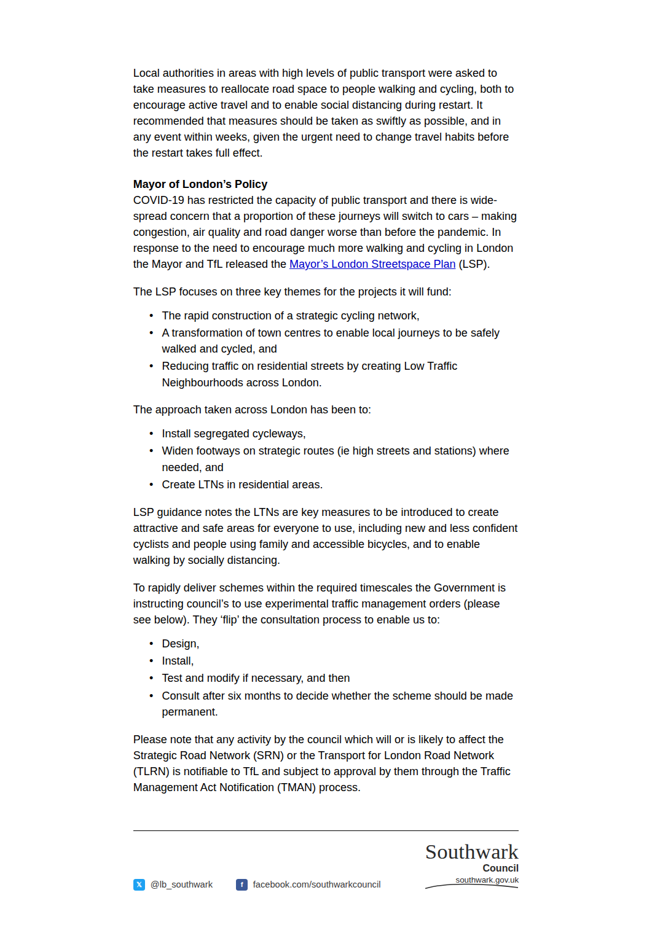Local authorities in areas with high levels of public transport were asked to take measures to reallocate road space to people walking and cycling, both to encourage active travel and to enable social distancing during restart. It recommended that measures should be taken as swiftly as possible, and in any event within weeks, given the urgent need to change travel habits before the restart takes full effect.
Mayor of London’s Policy
COVID-19 has restricted the capacity of public transport and there is wide-spread concern that a proportion of these journeys will switch to cars – making congestion, air quality and road danger worse than before the pandemic. In response to the need to encourage much more walking and cycling in London the Mayor and TfL released the Mayor’s London Streetspace Plan (LSP).
The LSP focuses on three key themes for the projects it will fund:
The rapid construction of a strategic cycling network,
A transformation of town centres to enable local journeys to be safely walked and cycled, and
Reducing traffic on residential streets by creating Low Traffic Neighbourhoods across London.
The approach taken across London has been to:
Install segregated cycleways,
Widen footways on strategic routes (ie high streets and stations) where needed, and
Create LTNs in residential areas.
LSP guidance notes the LTNs are key measures to be introduced to create attractive and safe areas for everyone to use, including new and less confident cyclists and people using family and accessible bicycles, and to enable walking by socially distancing.
To rapidly deliver schemes within the required timescales the Government is instructing council’s to use experimental traffic management orders (please see below). They ‘flip’ the consultation process to enable us to:
Design,
Install,
Test and modify if necessary, and then
Consult after six months to decide whether the scheme should be made permanent.
Please note that any activity by the council which will or is likely to affect the Strategic Road Network (SRN) or the Transport for London Road Network (TLRN) is notifiable to TfL and subject to approval by them through the Traffic Management Act Notification (TMAN) process.
𝕏@lb_southwark ffacebook.com/southwarkcouncil
Southwark Council southwark.gov.uk